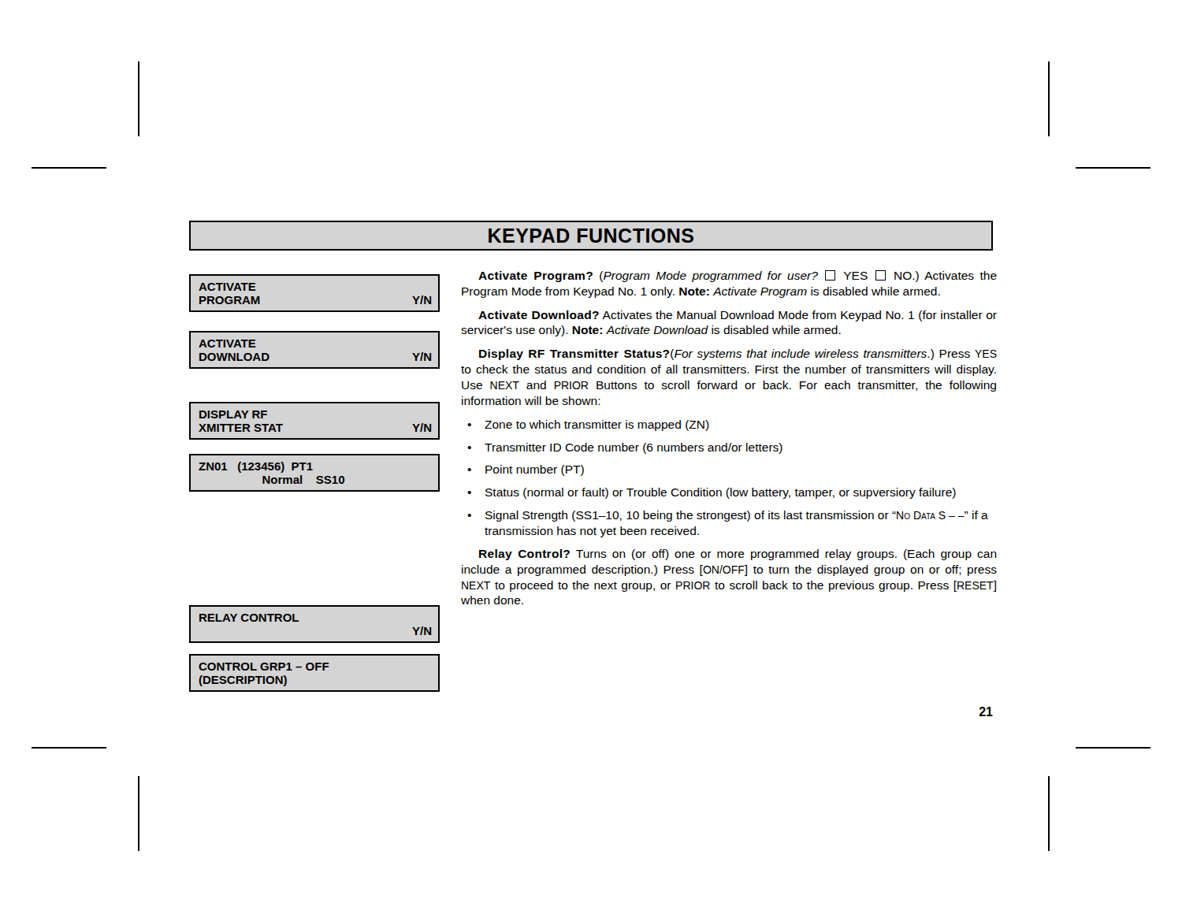KEYPAD FUNCTIONS
ACTIVATE PROGRAMY/N
ACTIVATE DOWNLOADY/N
DISPLAY RF XMITTER STATY/N
ZN01 (123456) PT1 Normal SS10
RELAY CONTROL Y/N
CONTROL GRP1 – OFF (DESCRIPTION)
Activate Program? (Program Mode programmed for user? YES NO.) Activates the Program Mode from Keypad No. 1 only. Note: Activate Program is disabled while armed.
Activate Download? Activates the Manual Download Mode from Keypad No. 1 (for installer or servicer's use only). Note: Activate Download is disabled while armed.
Display RF Transmitter Status?(For systems that include wireless transmitters.) Press YES to check the status and condition of all transmitters. First the number of transmitters will display. Use NEXT and PRIOR Buttons to scroll forward or back. For each transmitter, the following information will be shown:
Zone to which transmitter is mapped (ZN)
Transmitter ID Code number (6 numbers and/or letters)
Point number (PT)
Status (normal or fault) or Trouble Condition (low battery, tamper, or supversiory failure)
Signal Strength (SS1–10, 10 being the strongest) of its last transmission or “No Data S – –” if a transmission has not yet been received.
Relay Control? Turns on (or off) one or more programmed relay groups. (Each group can include a programmed description.) Press [ON/OFF] to turn the displayed group on or off; press NEXT to proceed to the next group, or PRIOR to scroll back to the previous group. Press [RESET] when done.
21